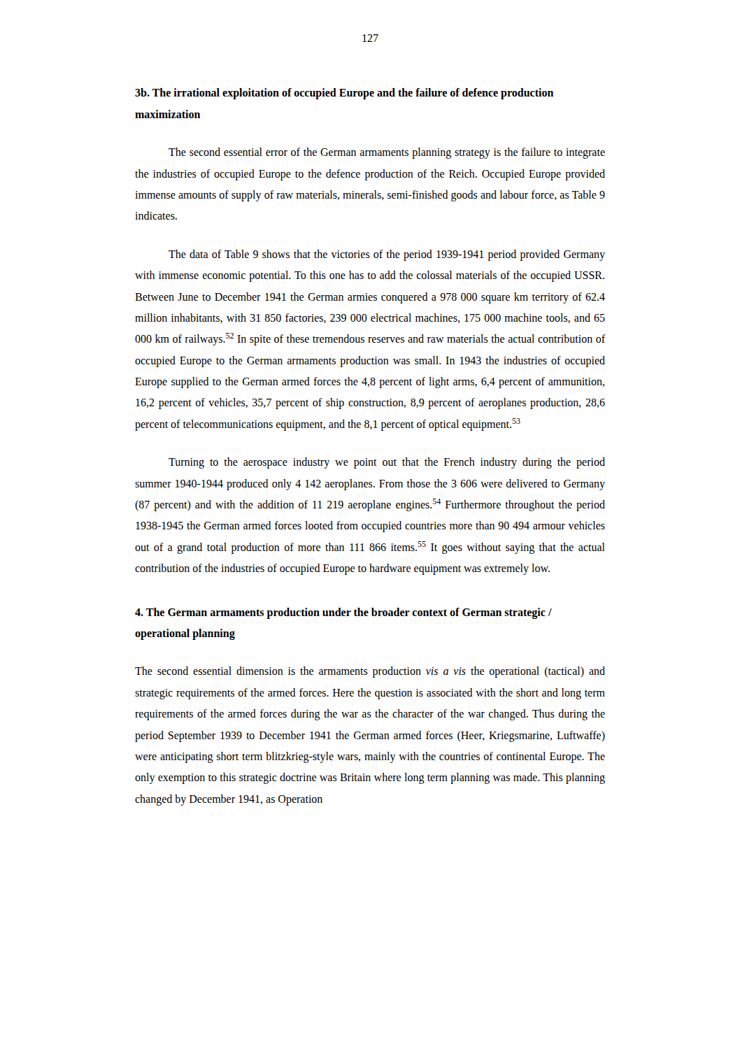127
3b. The irrational exploitation of occupied Europe and the failure of defence production maximization
The second essential error of the German armaments planning strategy is the failure to integrate the industries of occupied Europe to the defence production of the Reich. Occupied Europe provided immense amounts of supply of raw materials, minerals, semi-finished goods and labour force, as Table 9 indicates.
The data of Table 9 shows that the victories of the period 1939-1941 period provided Germany with immense economic potential. To this one has to add the colossal materials of the occupied USSR. Between June to December 1941 the German armies conquered a 978 000 square km territory of 62.4 million inhabitants, with 31 850 factories, 239 000 electrical machines, 175 000 machine tools, and 65 000 km of railways.52 In spite of these tremendous reserves and raw materials the actual contribution of occupied Europe to the German armaments production was small. In 1943 the industries of occupied Europe supplied to the German armed forces the 4,8 percent of light arms, 6,4 percent of ammunition, 16,2 percent of vehicles, 35,7 percent of ship construction, 8,9 percent of aeroplanes production, 28,6 percent of telecommunications equipment, and the 8,1 percent of optical equipment.53
Turning to the aerospace industry we point out that the French industry during the period summer 1940-1944 produced only 4 142 aeroplanes. From those the 3 606 were delivered to Germany (87 percent) and with the addition of 11 219 aeroplane engines.54 Furthermore throughout the period 1938-1945 the German armed forces looted from occupied countries more than 90 494 armour vehicles out of a grand total production of more than 111 866 items.55 It goes without saying that the actual contribution of the industries of occupied Europe to hardware equipment was extremely low.
4. The German armaments production under the broader context of German strategic / operational planning
The second essential dimension is the armaments production vis a vis the operational (tactical) and strategic requirements of the armed forces. Here the question is associated with the short and long term requirements of the armed forces during the war as the character of the war changed. Thus during the period September 1939 to December 1941 the German armed forces (Heer, Kriegsmarine, Luftwaffe) were anticipating short term blitzkrieg-style wars, mainly with the countries of continental Europe. The only exemption to this strategic doctrine was Britain where long term planning was made. This planning changed by December 1941, as Operation